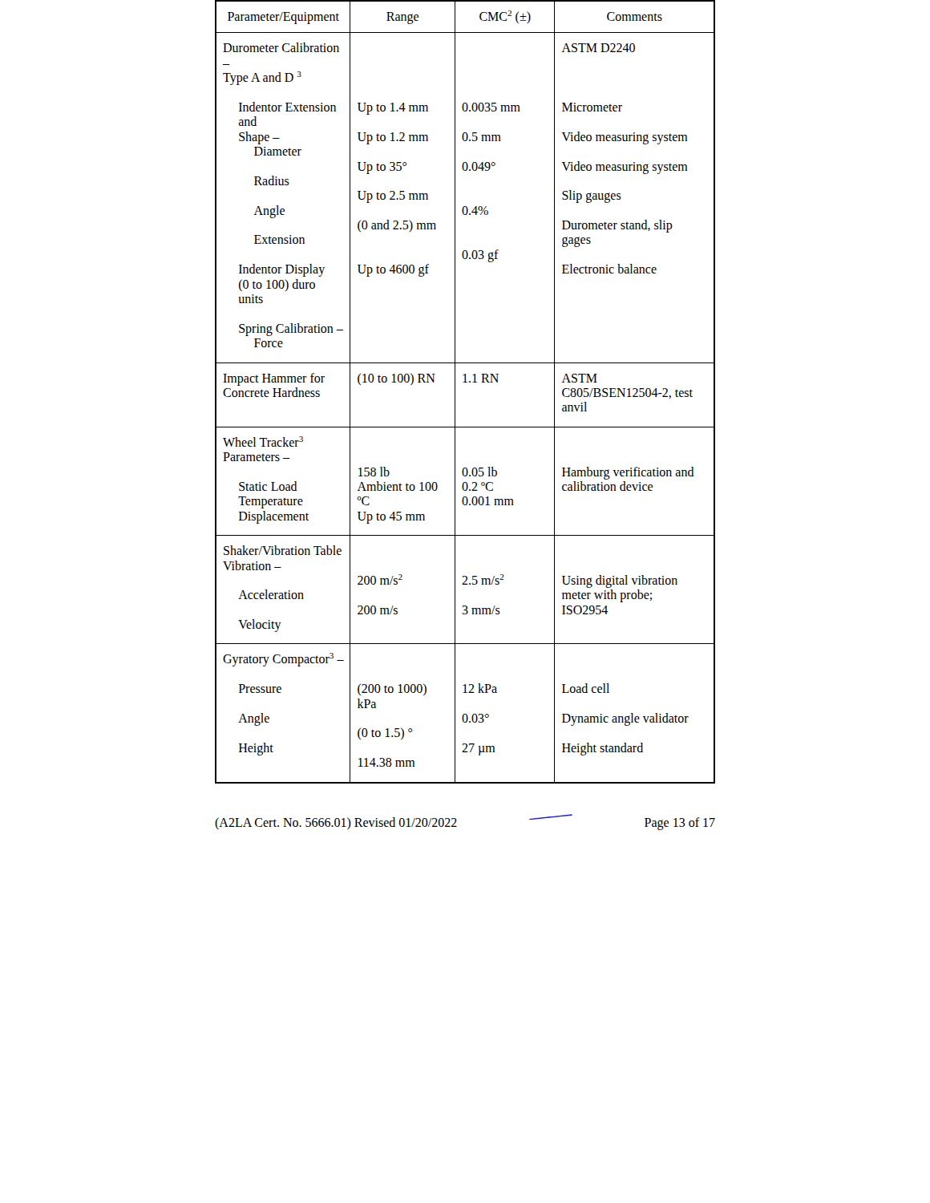| Parameter/Equipment | Range | CMC 2 (±) | Comments |
| --- | --- | --- | --- |
| Durometer Calibration – Type A and D 3 Indentor Extension and Shape – Diameter Radius Angle Extension Indentor Display (0 to 100) duro units Spring Calibration – Force | Up to 1.4 mm Up to 1.2 mm Up to 35° Up to 2.5 mm (0 and 2.5) mm Up to 4600 gf | 0.0035 mm 0.5 mm 0.049° 0.4% 0.03 gf | ASTM D2240 Micrometer Video measuring system Video measuring system Slip gauges Durometer stand, slip gages Electronic balance |
| Impact Hammer for Concrete Hardness | (10 to 100) RN | 1.1 RN | ASTM C805/BSEN12504-2, test anvil |
| Wheel Tracker 3 Parameters – Static Load Temperature Displacement | 158 lb Ambient to 100 ºC Up to 45 mm | 0.05 lb 0.2 ºC 0.001 mm | Hamburg verification and calibration device |
| Shaker/Vibration Table Vibration – Acceleration Velocity | 200 m/s 2 200 m/s | 2.5 m/s 2 3 mm/s | Using digital vibration meter with probe; ISO2954 |
| Gyratory Compactor 3 – Pressure Angle Height | (200 to 1000) kPa (0 to 1.5) ° 114.38 mm | 12 kPa 0.03° 27 µm | Load cell Dynamic angle validator Height standard |
(A2LA Cert. No. 5666.01) Revised 01/20/2022
——
Page 13 of 17